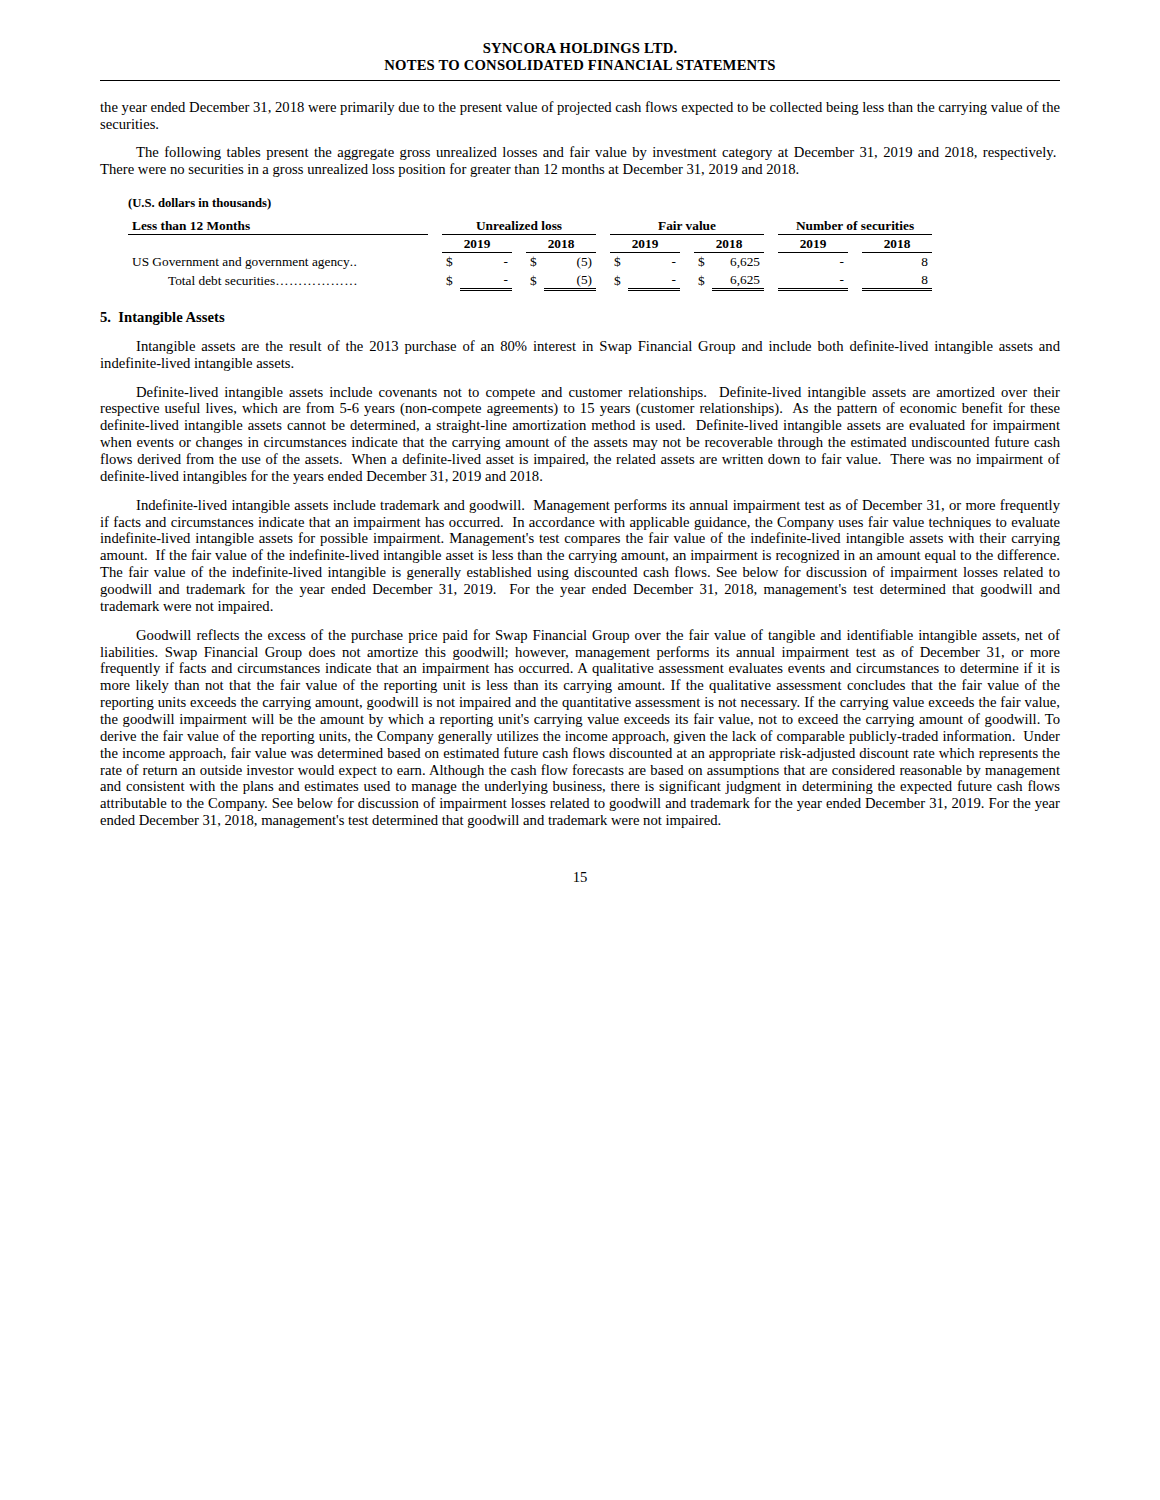SYNCORA HOLDINGS LTD. NOTES TO CONSOLIDATED FINANCIAL STATEMENTS
the year ended December 31, 2018 were primarily due to the present value of projected cash flows expected to be collected being less than the carrying value of the securities.
The following tables present the aggregate gross unrealized losses and fair value by investment category at December 31, 2019 and 2018, respectively. There were no securities in a gross unrealized loss position for greater than 12 months at December 31, 2019 and 2018.
(U.S. dollars in thousands)
| Less than 12 Months | | Unrealized loss | | Fair value | | Number of securities |
| --- | --- | --- | --- | --- | --- | --- |
| | | 2019 | | 2018 | | 2019 | | 2018 | | 2019 | | 2018 |
| US Government and government agency .. | | $ | - | | $ | (5) | | $ | - | | $ | 6,625 | | - | | 8 |
| Total debt securities ……………… | | $ | - | | $ | (5) | | $ | - | | $ | 6,625 | | - | | 8 |
5. Intangible Assets
Intangible assets are the result of the 2013 purchase of an 80% interest in Swap Financial Group and include both definite-lived intangible assets and indefinite-lived intangible assets.
Definite-lived intangible assets include covenants not to compete and customer relationships. Definite-lived intangible assets are amortized over their respective useful lives, which are from 5-6 years (non-compete agreements) to 15 years (customer relationships). As the pattern of economic benefit for these definite-lived intangible assets cannot be determined, a straight-line amortization method is used. Definite-lived intangible assets are evaluated for impairment when events or changes in circumstances indicate that the carrying amount of the assets may not be recoverable through the estimated undiscounted future cash flows derived from the use of the assets. When a definite-lived asset is impaired, the related assets are written down to fair value. There was no impairment of definite-lived intangibles for the years ended December 31, 2019 and 2018.
Indefinite-lived intangible assets include trademark and goodwill. Management performs its annual impairment test as of December 31, or more frequently if facts and circumstances indicate that an impairment has occurred. In accordance with applicable guidance, the Company uses fair value techniques to evaluate indefinite-lived intangible assets for possible impairment. Management's test compares the fair value of the indefinite-lived intangible assets with their carrying amount. If the fair value of the indefinite-lived intangible asset is less than the carrying amount, an impairment is recognized in an amount equal to the difference. The fair value of the indefinite-lived intangible is generally established using discounted cash flows. See below for discussion of impairment losses related to goodwill and trademark for the year ended December 31, 2019. For the year ended December 31, 2018, management's test determined that goodwill and trademark were not impaired.
Goodwill reflects the excess of the purchase price paid for Swap Financial Group over the fair value of tangible and identifiable intangible assets, net of liabilities. Swap Financial Group does not amortize this goodwill; however, management performs its annual impairment test as of December 31, or more frequently if facts and circumstances indicate that an impairment has occurred. A qualitative assessment evaluates events and circumstances to determine if it is more likely than not that the fair value of the reporting unit is less than its carrying amount. If the qualitative assessment concludes that the fair value of the reporting units exceeds the carrying amount, goodwill is not impaired and the quantitative assessment is not necessary. If the carrying value exceeds the fair value, the goodwill impairment will be the amount by which a reporting unit's carrying value exceeds its fair value, not to exceed the carrying amount of goodwill. To derive the fair value of the reporting units, the Company generally utilizes the income approach, given the lack of comparable publicly-traded information. Under the income approach, fair value was determined based on estimated future cash flows discounted at an appropriate risk-adjusted discount rate which represents the rate of return an outside investor would expect to earn. Although the cash flow forecasts are based on assumptions that are considered reasonable by management and consistent with the plans and estimates used to manage the underlying business, there is significant judgment in determining the expected future cash flows attributable to the Company. See below for discussion of impairment losses related to goodwill and trademark for the year ended December 31, 2019. For the year ended December 31, 2018, management's test determined that goodwill and trademark were not impaired.
15